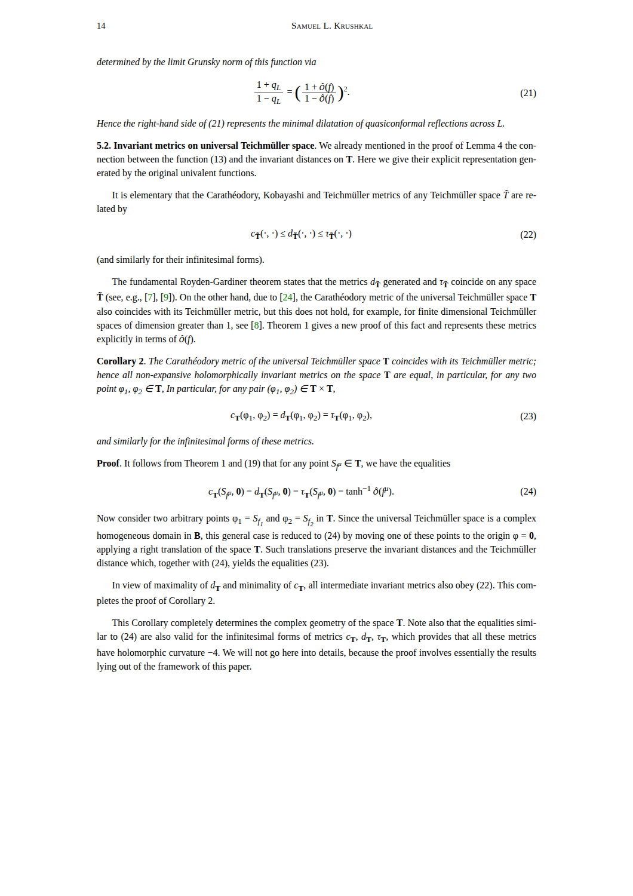14 Samuel L. Krushkal
determined by the limit Grunsky norm of this function via
1 + qL 1 − qL = (1 + 𝑜̂(f) 1 − 𝑜̂(f))2.
(21)
Hence the right-hand side of (21) represents the minimal dilatation of quasiconformal reflections across L.
5.2. Invariant metrics on universal Teichmüller space. We already mentioned in the proof of Lemma 4 the connection between the function (13) and the invariant distances on T. Here we give their explicit representation generated by the original univalent functions.
It is elementary that the Carathéodory, Kobayashi and Teichmüller metrics of any Teichmüller space T̃ are related by
cT̃(·, ·) ≤ dT̃(·, ·) ≤ τT̃(·, ·)
(22)
(and similarly for their infinitesimal forms).
The fundamental Royden-Gardiner theorem states that the metrics dT̃ generated and τT̃ coincide on any space T̃ (see, e.g., [7], [9]). On the other hand, due to [24], the Carathéodory metric of the universal Teichmüller space T also coincides with its Teichmüller metric, but this does not hold, for example, for finite dimensional Teichmüller spaces of dimension greater than 1, see [8]. Theorem 1 gives a new proof of this fact and represents these metrics explicitly in terms of 𝑜̂(f).
Corollary 2. The Carathéodory metric of the universal Teichmüller space T coincides with its Teichmüller metric; hence all non-expansive holomorphically invariant metrics on the space T are equal, in particular, for any two point φ1, φ2 ∈ T, In particular, for any pair (φ1, φ2) ∈ T × T,
cT(φ1, φ2) = dT(φ1, φ2) = τT(φ1, φ2),
(23)
and similarly for the infinitesimal forms of these metrics.
Proof. It follows from Theorem 1 and (19) that for any point Sfμ ∈ T, we have the equalities
cT(Sfμ, 0) = dT(Sfμ, 0) = τT(Sfμ, 0) = tanh−1 𝑜̂(fμ).
(24)
Now consider two arbitrary points φ1 = Sf1 and φ2 = Sf2 in T. Since the universal Teichmüller space is a complex homogeneous domain in B, this general case is reduced to (24) by moving one of these points to the origin φ = 0, applying a right translation of the space T. Such translations preserve the invariant distances and the Teichmüller distance which, together with (24), yields the equalities (23).
In view of maximality of dT and minimality of cT, all intermediate invariant metrics also obey (22). This completes the proof of Corollary 2.
This Corollary completely determines the complex geometry of the space T. Note also that the equalities similar to (24) are also valid for the infinitesimal forms of metrics cT, dT, τT, which provides that all these metrics have holomorphic curvature −4. We will not go here into details, because the proof involves essentially the results lying out of the framework of this paper.